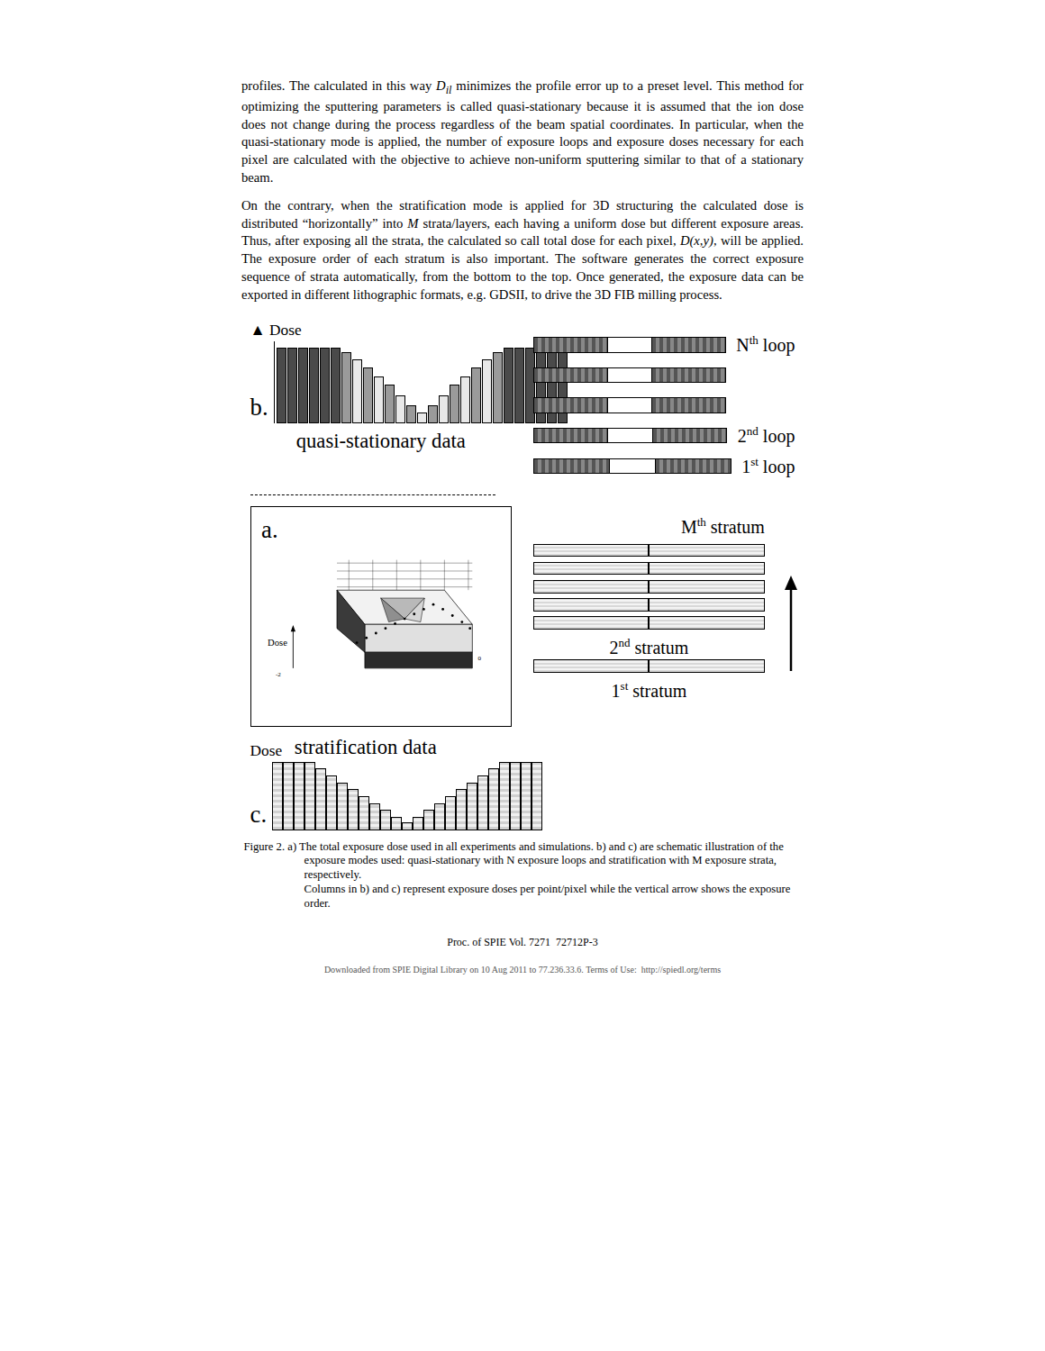profiles. The calculated in this way Dil minimizes the profile error up to a preset level. This method for optimizing the sputtering parameters is called quasi-stationary because it is assumed that the ion dose does not change during the process regardless of the beam spatial coordinates. In particular, when the quasi-stationary mode is applied, the number of exposure loops and exposure doses necessary for each pixel are calculated with the objective to achieve non-uniform sputtering similar to that of a stationary beam.
On the contrary, when the stratification mode is applied for 3D structuring the calculated dose is distributed “horizontally” into M strata/layers, each having a uniform dose but different exposure areas. Thus, after exposing all the strata, the calculated so call total dose for each pixel, D(x,y), will be applied. The exposure order of each stratum is also important. The software generates the correct exposure sequence of strata automatically, from the bottom to the top. Once generated, the exposure data can be exported in different lithographic formats, e.g. GDSII, to drive the 3D FIB milling process.
▲ Dose
b.
quasi-stationary data
Nth loop
Nth loop
Nth loop
2nd loop
1st loop
a.
Dose -2 0
Mth stratum
2nd stratum
1st stratum
Dose
stratification data
c.
Figure 2. a) The total exposure dose used in all experiments and simulations. b) and c) are schematic illustration of the exposure modes used: quasi-stationary with N exposure loops and stratification with M exposure strata, respectively. Columns in b) and c) represent exposure doses per point/pixel while the vertical arrow shows the exposure order.
Proc. of SPIE Vol. 7271 72712P-3
Downloaded from SPIE Digital Library on 10 Aug 2011 to 77.236.33.6. Terms of Use: http://spiedl.org/terms